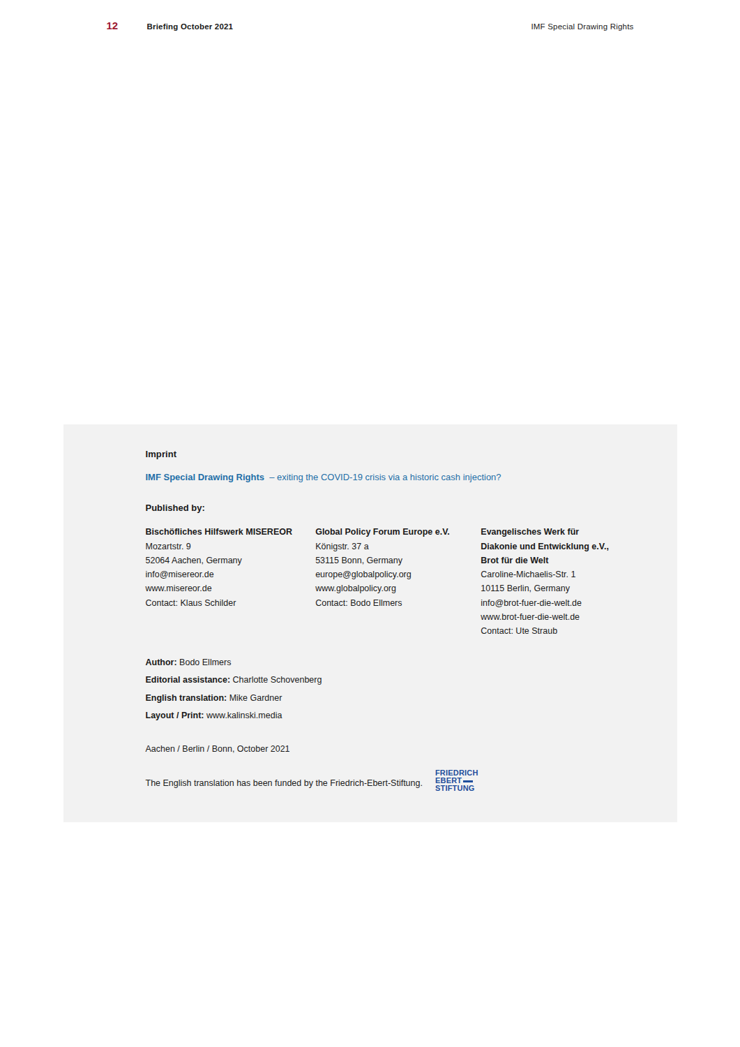12
Briefing October 2021
IMF Special Drawing Rights
Imprint
IMF Special Drawing Rights – exiting the COVID-19 crisis via a historic cash injection?
Published by:
Bischöfliches Hilfswerk MISEREOR Mozartstr. 9
52064 Aachen, Germany
info@misereor.de
www.misereor.de
Contact: Klaus Schilder
Global Policy Forum Europe e.V. Königstr. 37 a
53115 Bonn, Germany
europe@globalpolicy.org
www.globalpolicy.org
Contact: Bodo Ellmers
Evangelisches Werk für Diakonie und Entwicklung e.V., Brot für die Welt
Caroline-Michaelis-Str. 1
10115 Berlin, Germany
info@brot-fuer-die-welt.de
www.brot-fuer-die-welt.de
Contact: Ute Straub
Author: Bodo Ellmers
Editorial assistance: Charlotte Schovenberg
English translation: Mike Gardner
Layout / Print: www.kalinski.media
Aachen / Berlin / Bonn, October 2021
The English translation has been funded by the Friedrich-Ebert-Stiftung.
FRIEDRICH EBERT STIFTUNG